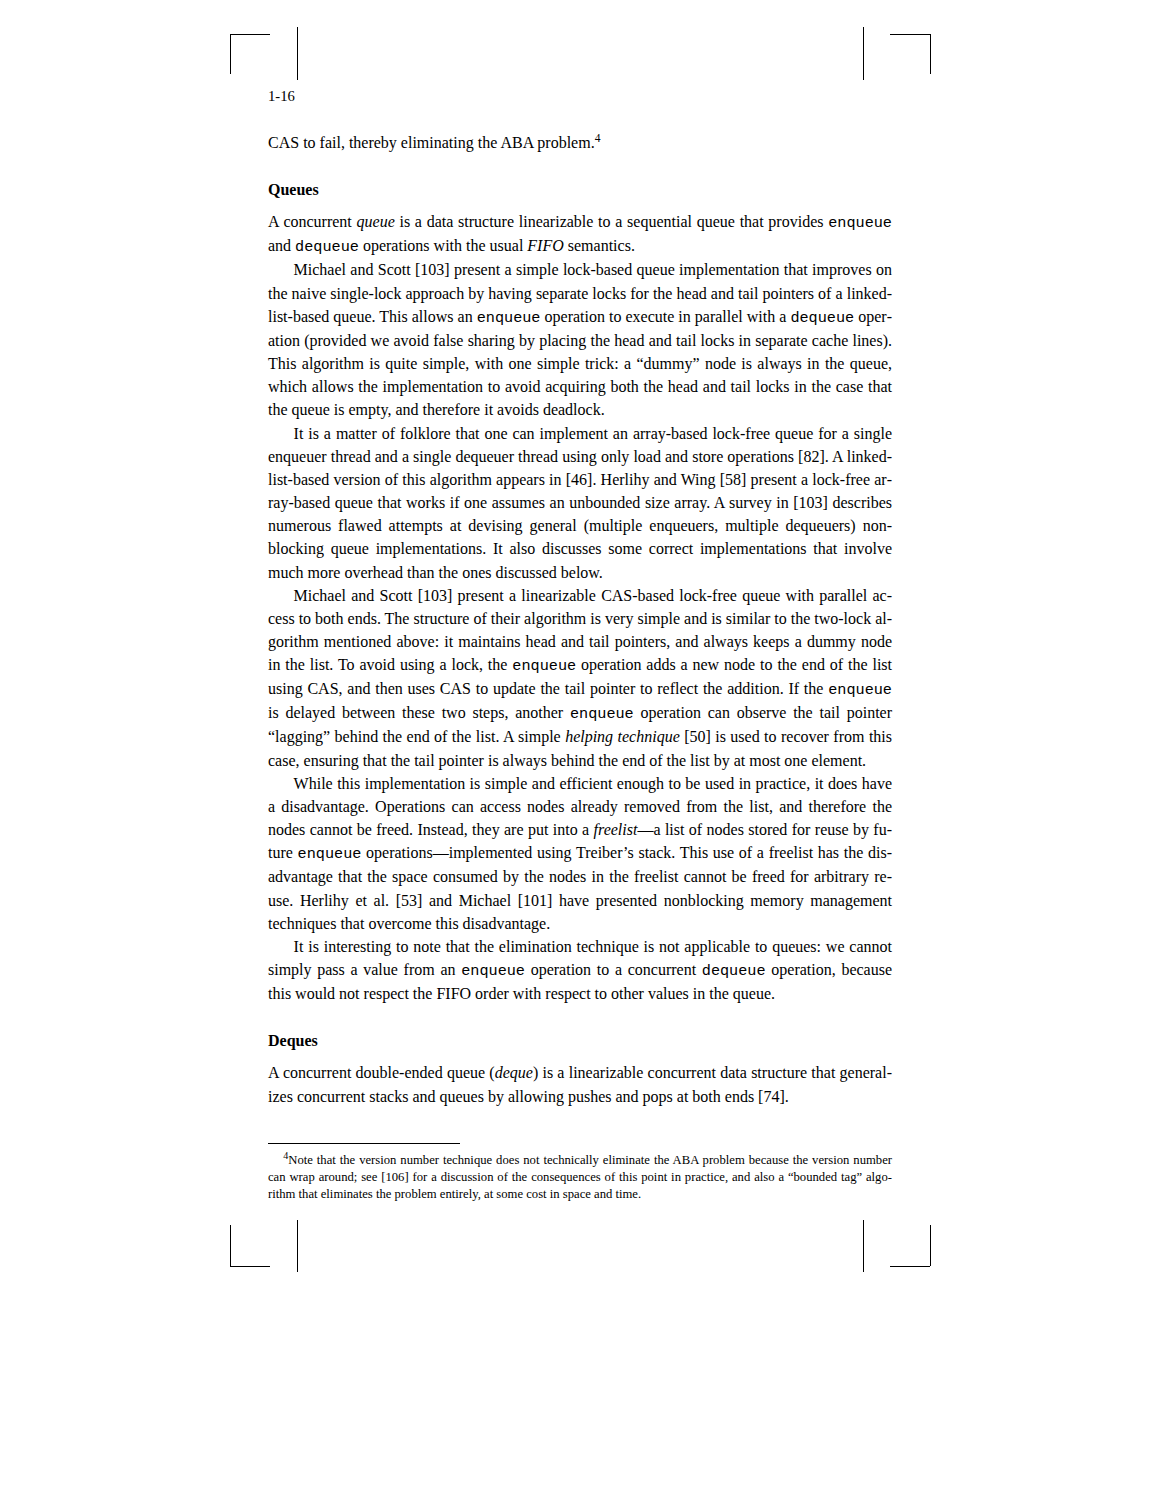1-16
CAS to fail, thereby eliminating the ABA problem.4
Queues
A concurrent queue is a data structure linearizable to a sequential queue that provides enqueue and dequeue operations with the usual FIFO semantics.
Michael and Scott [103] present a simple lock-based queue implementation that improves on the naive single-lock approach by having separate locks for the head and tail pointers of a linked-list-based queue. This allows an enqueue operation to execute in parallel with a dequeue operation (provided we avoid false sharing by placing the head and tail locks in separate cache lines). This algorithm is quite simple, with one simple trick: a “dummy” node is always in the queue, which allows the implementation to avoid acquiring both the head and tail locks in the case that the queue is empty, and therefore it avoids deadlock.
It is a matter of folklore that one can implement an array-based lock-free queue for a single enqueuer thread and a single dequeuer thread using only load and store operations [82]. A linked-list-based version of this algorithm appears in [46]. Herlihy and Wing [58] present a lock-free array-based queue that works if one assumes an unbounded size array. A survey in [103] describes numerous flawed attempts at devising general (multiple enqueuers, multiple dequeuers) nonblocking queue implementations. It also discusses some correct implementations that involve much more overhead than the ones discussed below.
Michael and Scott [103] present a linearizable CAS-based lock-free queue with parallel access to both ends. The structure of their algorithm is very simple and is similar to the two-lock algorithm mentioned above: it maintains head and tail pointers, and always keeps a dummy node in the list. To avoid using a lock, the enqueue operation adds a new node to the end of the list using CAS, and then uses CAS to update the tail pointer to reflect the addition. If the enqueue is delayed between these two steps, another enqueue operation can observe the tail pointer “lagging” behind the end of the list. A simple helping technique [50] is used to recover from this case, ensuring that the tail pointer is always behind the end of the list by at most one element.
While this implementation is simple and efficient enough to be used in practice, it does have a disadvantage. Operations can access nodes already removed from the list, and therefore the nodes cannot be freed. Instead, they are put into a freelist—a list of nodes stored for reuse by future enqueue operations—implemented using Treiber’s stack. This use of a freelist has the disadvantage that the space consumed by the nodes in the freelist cannot be freed for arbitrary reuse. Herlihy et al. [53] and Michael [101] have presented nonblocking memory management techniques that overcome this disadvantage.
It is interesting to note that the elimination technique is not applicable to queues: we cannot simply pass a value from an enqueue operation to a concurrent dequeue operation, because this would not respect the FIFO order with respect to other values in the queue.
Deques
A concurrent double-ended queue (deque) is a linearizable concurrent data structure that generalizes concurrent stacks and queues by allowing pushes and pops at both ends [74].
4Note that the version number technique does not technically eliminate the ABA problem because the version number can wrap around; see [106] for a discussion of the consequences of this point in practice, and also a “bounded tag” algorithm that eliminates the problem entirely, at some cost in space and time.